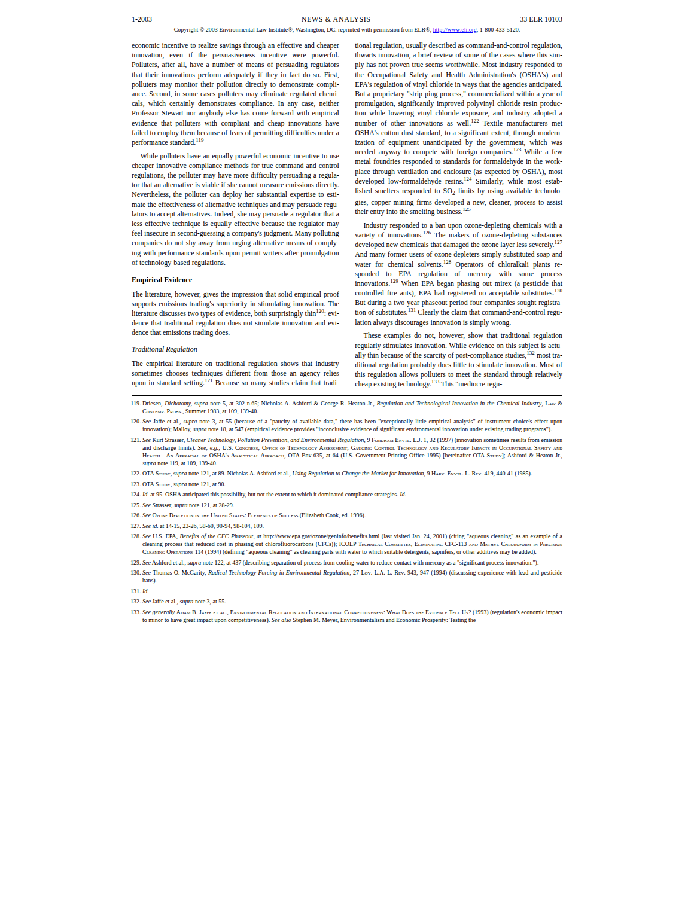1-2003 NEWS & ANALYSIS 33 ELR 10103
Copyright © 2003 Environmental Law Institute®, Washington, DC. reprinted with permission from ELR®, http://www.eli.org, 1-800-433-5120.
economic incentive to realize savings through an effective and cheaper innovation, even if the persuasiveness incentive were powerful. Polluters, after all, have a number of means of persuading regulators that their innovations perform adequately if they in fact do so. First, polluters may monitor their pollution directly to demonstrate compliance. Second, in some cases polluters may eliminate regulated chemicals, which certainly demonstrates compliance. In any case, neither Professor Stewart nor anybody else has come forward with empirical evidence that polluters with compliant and cheap innovations have failed to employ them because of fears of permitting difficulties under a performance standard.119
While polluters have an equally powerful economic incentive to use cheaper innovative compliance methods for true command-and-control regulations, the polluter may have more difficulty persuading a regulator that an alternative is viable if she cannot measure emissions directly. Nevertheless, the polluter can deploy her substantial expertise to estimate the effectiveness of alternative techniques and may persuade regulators to accept alternatives. Indeed, she may persuade a regulator that a less effective technique is equally effective because the regulator may feel insecure in second-guessing a company's judgment. Many polluting companies do not shy away from urging alternative means of complying with performance standards upon permit writers after promulgation of technology-based regulations.
Empirical Evidence
The literature, however, gives the impression that solid empirical proof supports emissions trading's superiority in stimulating innovation. The literature discusses two types of evidence, both surprisingly thin120: evidence that traditional regulation does not simulate innovation and evidence that emissions trading does.
Traditional Regulation
The empirical literature on traditional regulation shows that industry sometimes chooses techniques different from those an agency relies upon in standard setting.121 Because so many studies claim that traditional regulation, usually described as command-and-control regulation, thwarts innovation, a brief review of some of the cases where this simply has not proven true seems worthwhile. Most industry responded to the Occupational Safety and Health Administration's (OSHA's) and EPA's regulation of vinyl chloride in ways that the agencies anticipated. But a proprietary "strip-ping process," commercialized within a year of promulgation, significantly improved polyvinyl chloride resin production while lowering vinyl chloride exposure, and industry adopted a number of other innovations as well.122 Textile manufacturers met OSHA's cotton dust standard, to a significant extent, through modernization of equipment unanticipated by the government, which was needed anyway to compete with foreign companies.123 While a few metal foundries responded to standards for formaldehyde in the workplace through ventilation and enclosure (as expected by OSHA), most developed low-formaldehyde resins.124 Similarly, while most established smelters responded to SO2 limits by using available technologies, copper mining firms developed a new, cleaner, process to assist their entry into the smelting business.125
Industry responded to a ban upon ozone-depleting chemicals with a variety of innovations.126 The makers of ozone-depleting substances developed new chemicals that damaged the ozone layer less severely.127 And many former users of ozone depleters simply substituted soap and water for chemical solvents.128 Operators of chloralkali plants responded to EPA regulation of mercury with some process innovations.129 When EPA began phasing out mirex (a pesticide that controlled fire ants), EPA had registered no acceptable substitutes.130 But during a two-year phaseout period four companies sought registration of substitutes.131 Clearly the claim that command-and-control regulation always discourages innovation is simply wrong.
These examples do not, however, show that traditional regulation regularly stimulates innovation. While evidence on this subject is actually thin because of the scarcity of post-compliance studies,132 most traditional regulation probably does little to stimulate innovation. Most of this regulation allows polluters to meet the standard through relatively cheap existing technology.133 This "mediocre regu-
Driesen, Dichotomy, supra note 5, at 302 n.65; Nicholas A. Ashford & George R. Heaton Jr., Regulation and Technological Innovation in the Chemical Industry, Law & Contemp. Probs., Summer 1983, at 109, 139-40.
See Jaffe et al., supra note 3, at 55 (because of a "paucity of available data," there has been "exceptionally little empirical analysis" of instrument choice's effect upon innovation); Malloy, supra note 18, at 547 (empirical evidence provides "inconclusive evidence of significant environmental innovation under existing trading programs").
See Kurt Strasser, Cleaner Technology, Pollution Prevention, and Environmental Regulation, 9 Fordham Envtl. L.J. 1, 32 (1997) (innovation sometimes results from emission and discharge limits). See, e.g., U.S. Congress, Office of Technology Assessment, Gauging Control Technology and Regulatory Impacts in Occupational Safety and Health—An Appraisal of OSHA's Analytical Approach, OTA-Env-635, at 64 (U.S. Government Printing Office 1995) [hereinafter OTA Study]; Ashford & Heaton Jr., supra note 119, at 109, 139-40.
OTA Study, supra note 121, at 89. Nicholas A. Ashford et al., Using Regulation to Change the Market for Innovation, 9 Harv. Envtl. L. Rev. 419, 440-41 (1985).
OTA Study, supra note 121, at 90.
Id. at 95. OSHA anticipated this possibility, but not the extent to which it dominated compliance strategies. Id.
See Strasser, supra note 121, at 28-29.
See Ozone Depletion in the United States: Elements of Success (Elizabeth Cook, ed. 1996).
See id. at 14-15, 23-26, 58-60, 90-94, 98-104, 109.
See U.S. EPA, Benefits of the CFC Phaseout, at http://www.epa.gov/ozone/geninfo/benefits.html (last visited Jan. 24, 2001) (citing "aqueous cleaning" as an example of a cleaning process that reduced cost in phasing out chlorofluorocarbons (CFCs)); ICOLP Technical Committee, Eliminating CFC-113 and Methyl Chloroform in Precision Cleaning Operations 114 (1994) (defining "aqueous cleaning" as cleaning parts with water to which suitable detergents, sapnifers, or other additives may be added).
See Ashford et al., supra note 122, at 437 (describing separation of process from cooling water to reduce contact with mercury as a "significant process innovation.").
See Thomas O. McGarity, Radical Technology-Forcing in Environmental Regulation, 27 Loy. L.A. L. Rev. 943, 947 (1994) (discussing experience with lead and pesticide bans).
Id.
See Jaffe et al., supra note 3, at 55.
See generally Adam B. Jaffe et al., Environmental Regulation and International Competitiveness: What Does the Evidence Tell Us? (1993) (regulation's economic impact to minor to have great impact upon competitiveness). See also Stephen M. Meyer, Environmentalism and Economic Prosperity: Testing the